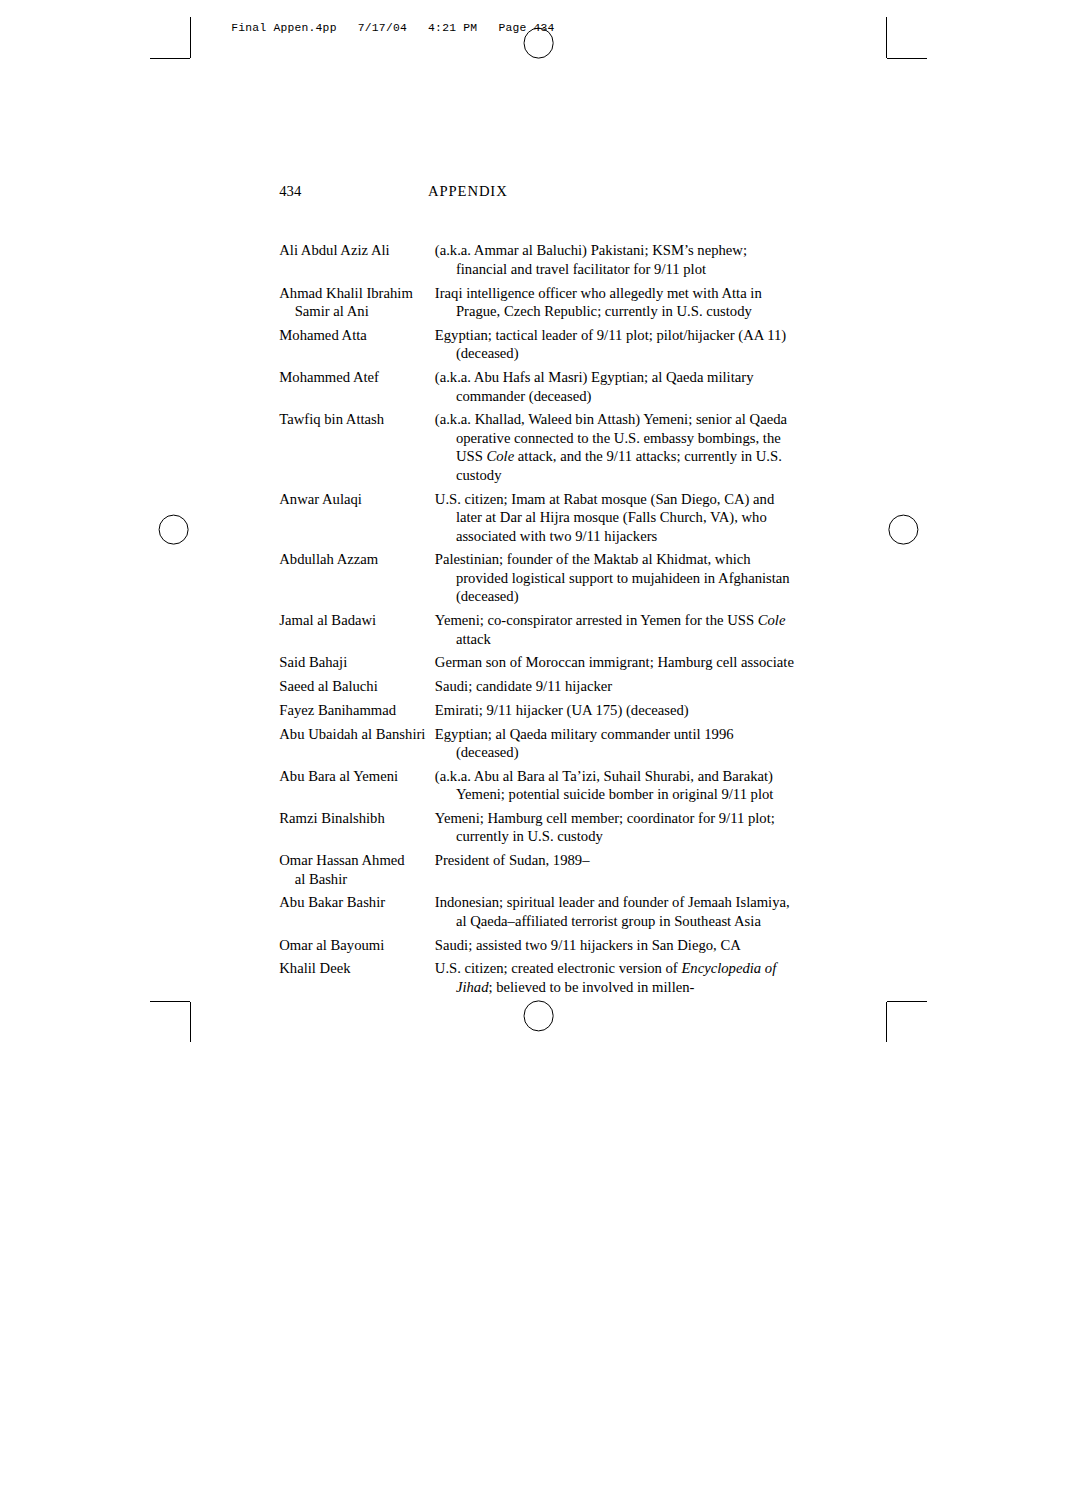Final Appen.4pp 7/17/04 4:21 PM Page 434
434 APPENDIX
Ali Abdul Aziz Ali
(a.k.a. Ammar al Baluchi) Pakistani; KSM’s nephew; financial and travel facilitator for 9/11 plot
Ahmad Khalil IbrahimSamir al Ani
Iraqi intelligence officer who allegedly met with Atta in Prague, Czech Republic; currently in U.S. custody
Mohamed Atta
Egyptian; tactical leader of 9/11 plot; pilot/hijacker (AA 11) (deceased)
Mohammed Atef
(a.k.a. Abu Hafs al Masri) Egyptian; al Qaeda military commander (deceased)
Tawfiq bin Attash
(a.k.a. Khallad, Waleed bin Attash) Yemeni; senior al Qaeda operative connected to the U.S. embassy bombings, the USS Cole attack, and the 9/11 attacks; currently in U.S. custody
Anwar Aulaqi
U.S. citizen; Imam at Rabat mosque (San Diego, CA) and later at Dar al Hijra mosque (Falls Church, VA), who associated with two 9/11 hijackers
Abdullah Azzam
Palestinian; founder of the Maktab al Khidmat, which provided logistical support to mujahideen in Afghanistan (deceased)
Jamal al Badawi
Yemeni; co-conspirator arrested in Yemen for the USS Cole attack
Said Bahaji
German son of Moroccan immigrant; Hamburg cell associate
Saeed al Baluchi
Saudi; candidate 9/11 hijacker
Fayez Banihammad
Emirati; 9/11 hijacker (UA 175) (deceased)
Abu Ubaidah al Banshiri
Egyptian; al Qaeda military commander until 1996 (deceased)
Abu Bara al Yemeni
(a.k.a. Abu al Bara al Ta’izi, Suhail Shurabi, and Barakat) Yemeni; potential suicide bomber in original 9/11 plot
Ramzi Binalshibh
Yemeni; Hamburg cell member; coordinator for 9/11 plot; currently in U.S. custody
Omar Hassan Ahmedal Bashir
President of Sudan, 1989–
Abu Bakar Bashir
Indonesian; spiritual leader and founder of Jemaah Islamiya, al Qaeda–affiliated terrorist group in Southeast Asia
Omar al Bayoumi
Saudi; assisted two 9/11 hijackers in San Diego, CA
Khalil Deek
U.S. citizen; created electronic version of Encyclopedia of Jihad; believed to be involved in millen-